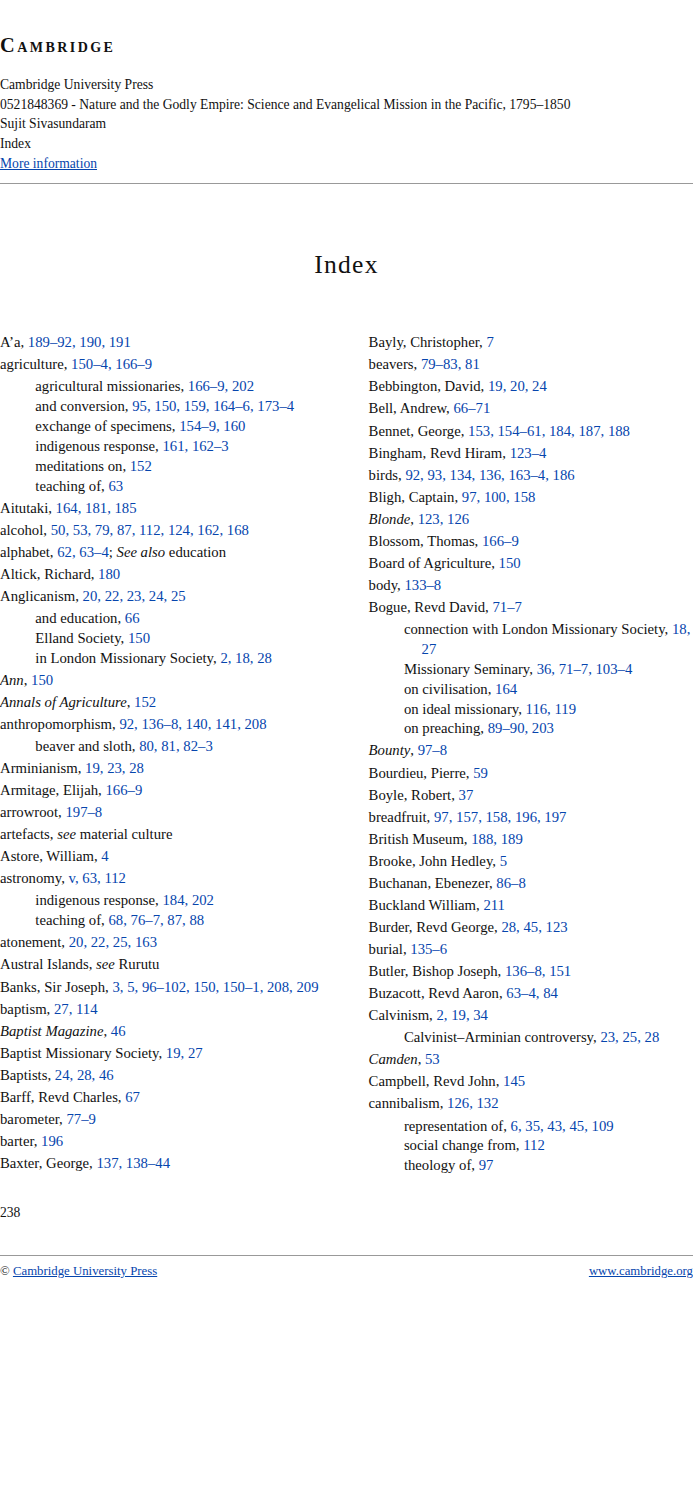Cambridge
Cambridge University Press
0521848369 - Nature and the Godly Empire: Science and Evangelical Mission in the Pacific, 1795–1850
Sujit Sivasundaram
Index
More information
Index
A’a, 189–92, 190, 191
agriculture, 150–4, 166–9
agricultural missionaries, 166–9, 202
and conversion, 95, 150, 159, 164–6, 173–4
exchange of specimens, 154–9, 160
indigenous response, 161, 162–3
meditations on, 152
teaching of, 63
Aitutaki, 164, 181, 185
alcohol, 50, 53, 79, 87, 112, 124, 162, 168
alphabet, 62, 63–4; See also education
Altick, Richard, 180
Anglicanism, 20, 22, 23, 24, 25
and education, 66
Elland Society, 150
in London Missionary Society, 2, 18, 28
Ann, 150
Annals of Agriculture, 152
anthropomorphism, 92, 136–8, 140, 141, 208
beaver and sloth, 80, 81, 82–3
Arminianism, 19, 23, 28
Armitage, Elijah, 166–9
arrowroot, 197–8
artefacts, see material culture
Astore, William, 4
astronomy, v, 63, 112
indigenous response, 184, 202
teaching of, 68, 76–7, 87, 88
atonement, 20, 22, 25, 163
Austral Islands, see Rurutu
Banks, Sir Joseph, 3, 5, 96–102, 150, 150–1, 208, 209
baptism, 27, 114
Baptist Magazine, 46
Baptist Missionary Society, 19, 27
Baptists, 24, 28, 46
Barff, Revd Charles, 67
barometer, 77–9
barter, 196
Baxter, George, 137, 138–44
Bayly, Christopher, 7
beavers, 79–83, 81
Bebbington, David, 19, 20, 24
Bell, Andrew, 66–71
Bennet, George, 153, 154–61, 184, 187, 188
Bingham, Revd Hiram, 123–4
birds, 92, 93, 134, 136, 163–4, 186
Bligh, Captain, 97, 100, 158
Blonde, 123, 126
Blossom, Thomas, 166–9
Board of Agriculture, 150
body, 133–8
Bogue, Revd David, 71–7
connection with London Missionary Society, 18, 27
Missionary Seminary, 36, 71–7, 103–4
on civilisation, 164
on ideal missionary, 116, 119
on preaching, 89–90, 203
Bounty, 97–8
Bourdieu, Pierre, 59
Boyle, Robert, 37
breadfruit, 97, 157, 158, 196, 197
British Museum, 188, 189
Brooke, John Hedley, 5
Buchanan, Ebenezer, 86–8
Buckland William, 211
Burder, Revd George, 28, 45, 123
burial, 135–6
Butler, Bishop Joseph, 136–8, 151
Buzacott, Revd Aaron, 63–4, 84
Calvinism, 2, 19, 34
Calvinist–Arminian controversy, 23, 25, 28
Camden, 53
Campbell, Revd John, 145
cannibalism, 126, 132
representation of, 6, 35, 43, 45, 109
social change from, 112
theology of, 97
238
© Cambridge University Press www.cambridge.org